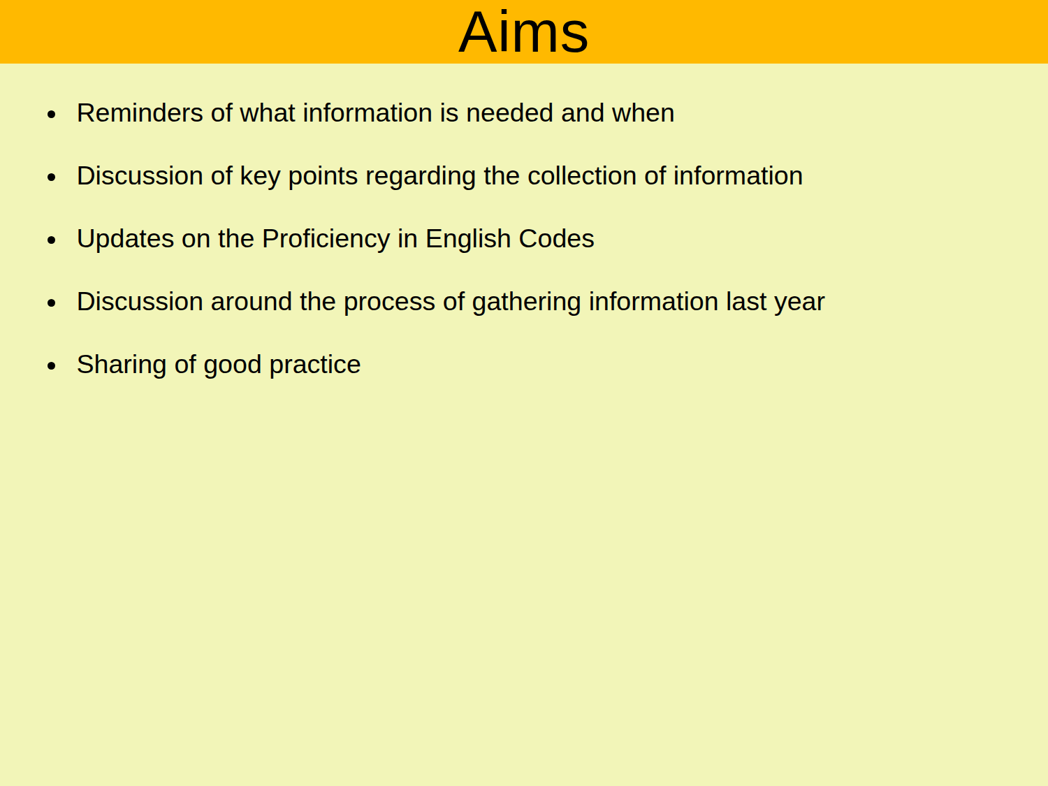Aims
Reminders of what information is needed and when
Discussion of key points regarding the collection of information
Updates on the Proficiency in English Codes
Discussion around the process of gathering information last year
Sharing of good practice